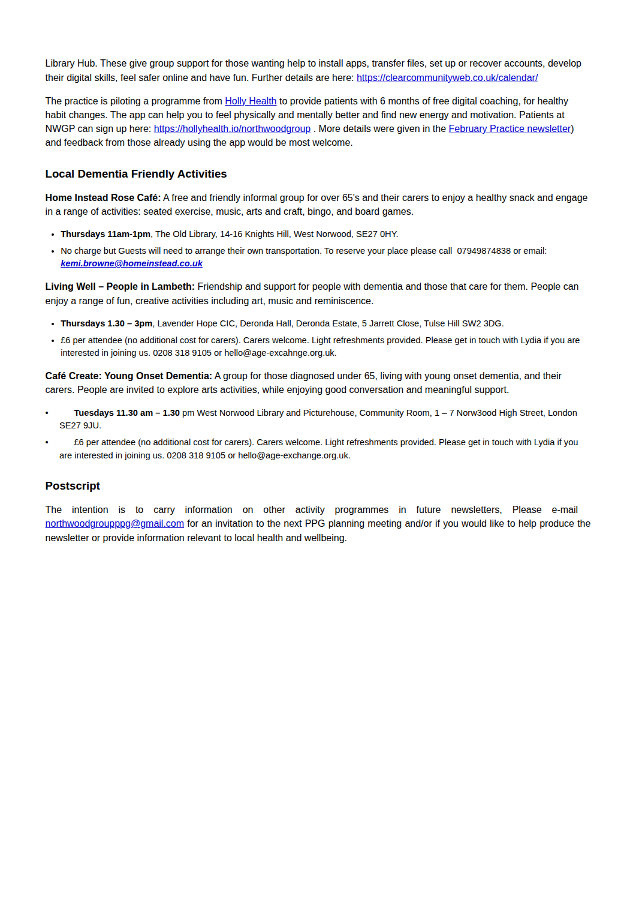Library Hub. These give group support for those wanting help to install apps, transfer files, set up or recover accounts, develop their digital skills, feel safer online and have fun. Further details are here: https://clearcommunityweb.co.uk/calendar/
The practice is piloting a programme from Holly Health to provide patients with 6 months of free digital coaching, for healthy habit changes. The app can help you to feel physically and mentally better and find new energy and motivation. Patients at NWGP can sign up here: https://hollyhealth.io/northwoodgroup . More details were given in the February Practice newsletter) and feedback from those already using the app would be most welcome.
Local Dementia Friendly Activities
Home Instead Rose Café: A free and friendly informal group for over 65's and their carers to enjoy a healthy snack and engage in a range of activities: seated exercise, music, arts and craft, bingo, and board games.
Thursdays 11am-1pm, The Old Library, 14-16 Knights Hill, West Norwood, SE27 0HY.
No charge but Guests will need to arrange their own transportation. To reserve your place please call 07949874838 or email: kemi.browne@homeinstead.co.uk
Living Well – People in Lambeth: Friendship and support for people with dementia and those that care for them. People can enjoy a range of fun, creative activities including art, music and reminiscence.
Thursdays 1.30 – 3pm, Lavender Hope CIC, Deronda Hall, Deronda Estate, 5 Jarrett Close, Tulse Hill SW2 3DG.
£6 per attendee (no additional cost for carers). Carers welcome. Light refreshments provided. Please get in touch with Lydia if you are interested in joining us. 0208 318 9105 or hello@age-excahnge.org.uk.
Café Create: Young Onset Dementia: A group for those diagnosed under 65, living with young onset dementia, and their carers. People are invited to explore arts activities, while enjoying good conversation and meaningful support.
Tuesdays 11.30 am – 1.30 pm West Norwood Library and Picturehouse, Community Room, 1 – 7 Norw3ood High Street, London SE27 9JU.
£6 per attendee (no additional cost for carers). Carers welcome. Light refreshments provided. Please get in touch with Lydia if you are interested in joining us. 0208 318 9105 or hello@age-exchange.org.uk.
Postscript
The intention is to carry information on other activity programmes in future newsletters, Please e-mail northwoodgroupppg@gmail.com for an invitation to the next PPG planning meeting and/or if you would like to help produce the newsletter or provide information relevant to local health and wellbeing.